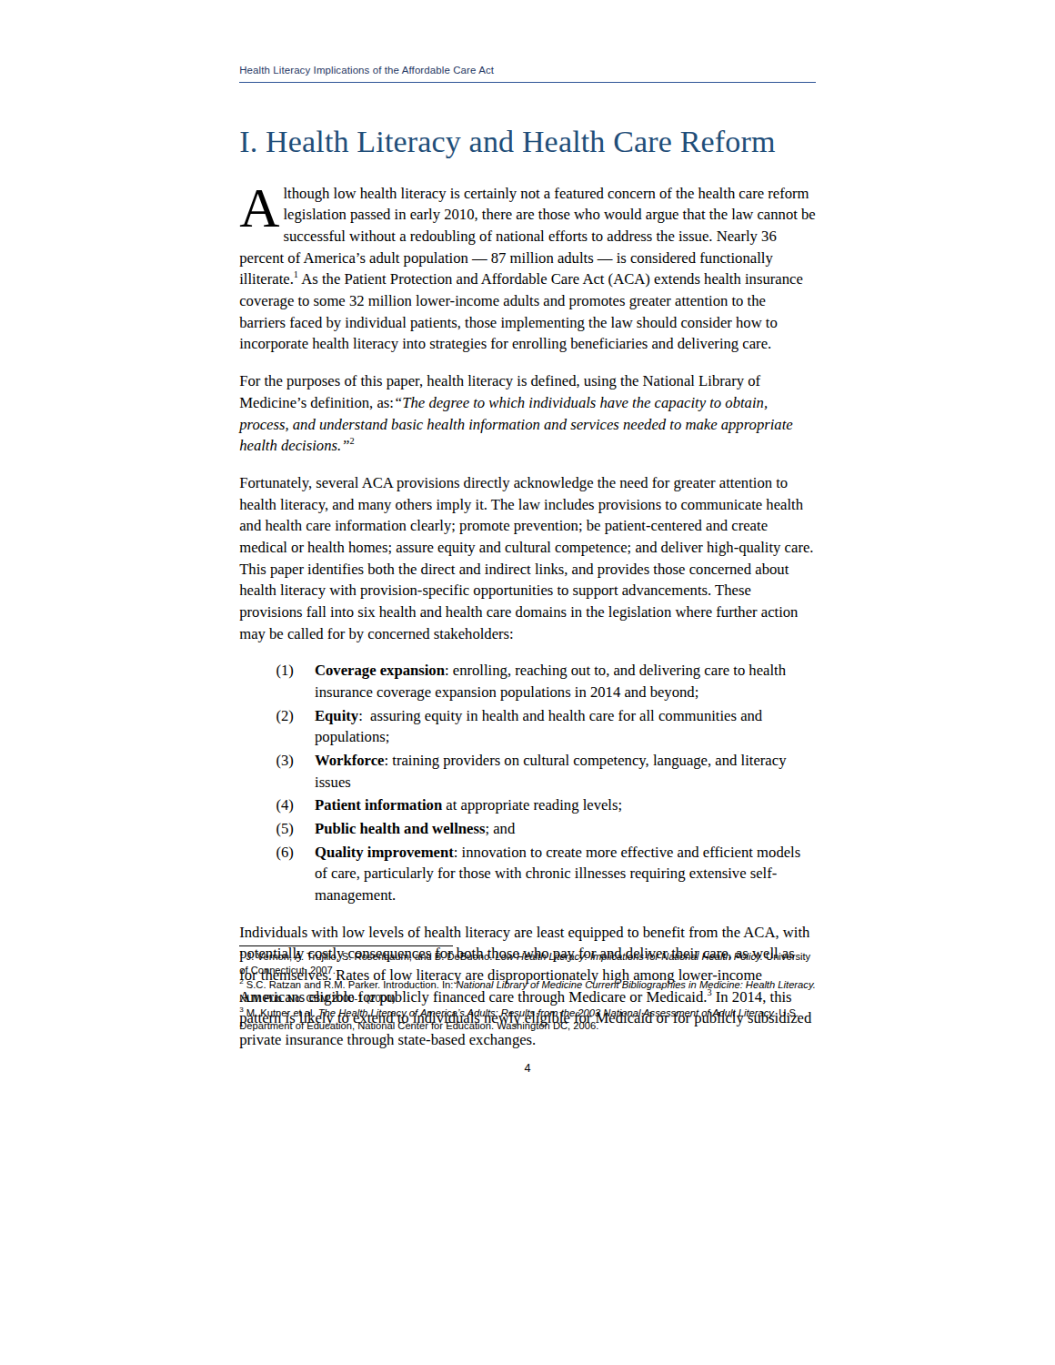Health Literacy Implications of the Affordable Care Act
I. Health Literacy and Health Care Reform
Although low health literacy is certainly not a featured concern of the health care reform legislation passed in early 2010, there are those who would argue that the law cannot be successful without a redoubling of national efforts to address the issue. Nearly 36 percent of America’s adult population — 87 million adults — is considered functionally illiterate.1 As the Patient Protection and Affordable Care Act (ACA) extends health insurance coverage to some 32 million lower-income adults and promotes greater attention to the barriers faced by individual patients, those implementing the law should consider how to incorporate health literacy into strategies for enrolling beneficiaries and delivering care.
For the purposes of this paper, health literacy is defined, using the National Library of Medicine’s definition, as:“The degree to which individuals have the capacity to obtain, process, and understand basic health information and services needed to make appropriate health decisions.”2
Fortunately, several ACA provisions directly acknowledge the need for greater attention to health literacy, and many others imply it. The law includes provisions to communicate health and health care information clearly; promote prevention; be patient-centered and create medical or health homes; assure equity and cultural competence; and deliver high-quality care. This paper identifies both the direct and indirect links, and provides those concerned about health literacy with provision-specific opportunities to support advancements. These provisions fall into six health and health care domains in the legislation where further action may be called for by concerned stakeholders:
(1) Coverage expansion: enrolling, reaching out to, and delivering care to health insurance coverage expansion populations in 2014 and beyond;
(2) Equity: assuring equity in health and health care for all communities and populations;
(3) Workforce: training providers on cultural competency, language, and literacy issues
(4) Patient information at appropriate reading levels;
(5) Public health and wellness; and
(6) Quality improvement: innovation to create more effective and efficient models of care, particularly for those with chronic illnesses requiring extensive self-management.
Individuals with low levels of health literacy are least equipped to benefit from the ACA, with potentially costly consequences for both those who pay for and deliver their care, as well as for themselves. Rates of low literacy are disproportionately high among lower-income Americans eligible for publicly financed care through Medicare or Medicaid.3 In 2014, this pattern is likely to extend to individuals newly eligible for Medicaid or for publicly subsidized private insurance through state-based exchanges.
1 J. Vernon, A. Trujillo, S. Rosenbaum, and B. DeBuono. Low Health Literacy: Implications for National Health Policy. University of Connecticut, 2007.
2 S.C. Ratzan and R.M. Parker. Introduction. In: National Library of Medicine Current Bibliographies in Medicine: Health Literacy. NLM Pub. No. CBM 2000-1 (2000).
3 M. Kutner et al. The Health Literacy of America’s Adults: Results from the 2003 National Assessment of Adult Literacy. U.S. Department of Education, National Center for Education. Washington DC, 2006.
4